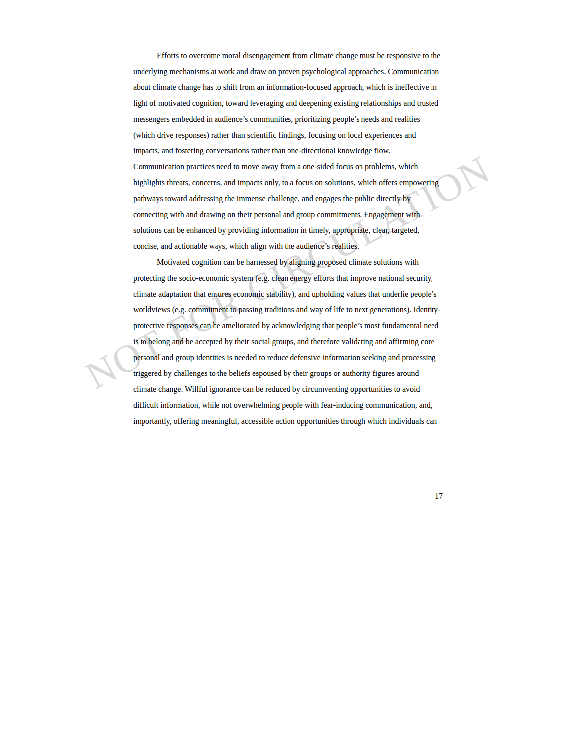NOT FOR CIRCULATION
Efforts to overcome moral disengagement from climate change must be responsive to the underlying mechanisms at work and draw on proven psychological approaches. Communication about climate change has to shift from an information-focused approach, which is ineffective in light of motivated cognition, toward leveraging and deepening existing relationships and trusted messengers embedded in audience’s communities, prioritizing people’s needs and realities (which drive responses) rather than scientific findings, focusing on local experiences and impacts, and fostering conversations rather than one-directional knowledge flow. Communication practices need to move away from a one-sided focus on problems, which highlights threats, concerns, and impacts only, to a focus on solutions, which offers empowering pathways toward addressing the immense challenge, and engages the public directly by connecting with and drawing on their personal and group commitments. Engagement with solutions can be enhanced by providing information in timely, appropriate, clear, targeted, concise, and actionable ways, which align with the audience’s realities.
Motivated cognition can be harnessed by aligning proposed climate solutions with protecting the socio-economic system (e.g. clean energy efforts that improve national security, climate adaptation that ensures economic stability), and upholding values that underlie people’s worldviews (e.g. commitment to passing traditions and way of life to next generations). Identity-protective responses can be ameliorated by acknowledging that people’s most fundamental need is to belong and be accepted by their social groups, and therefore validating and affirming core personal and group identities is needed to reduce defensive information seeking and processing triggered by challenges to the beliefs espoused by their groups or authority figures around climate change. Willful ignorance can be reduced by circumventing opportunities to avoid difficult information, while not overwhelming people with fear-inducing communication, and, importantly, offering meaningful, accessible action opportunities through which individuals can
17